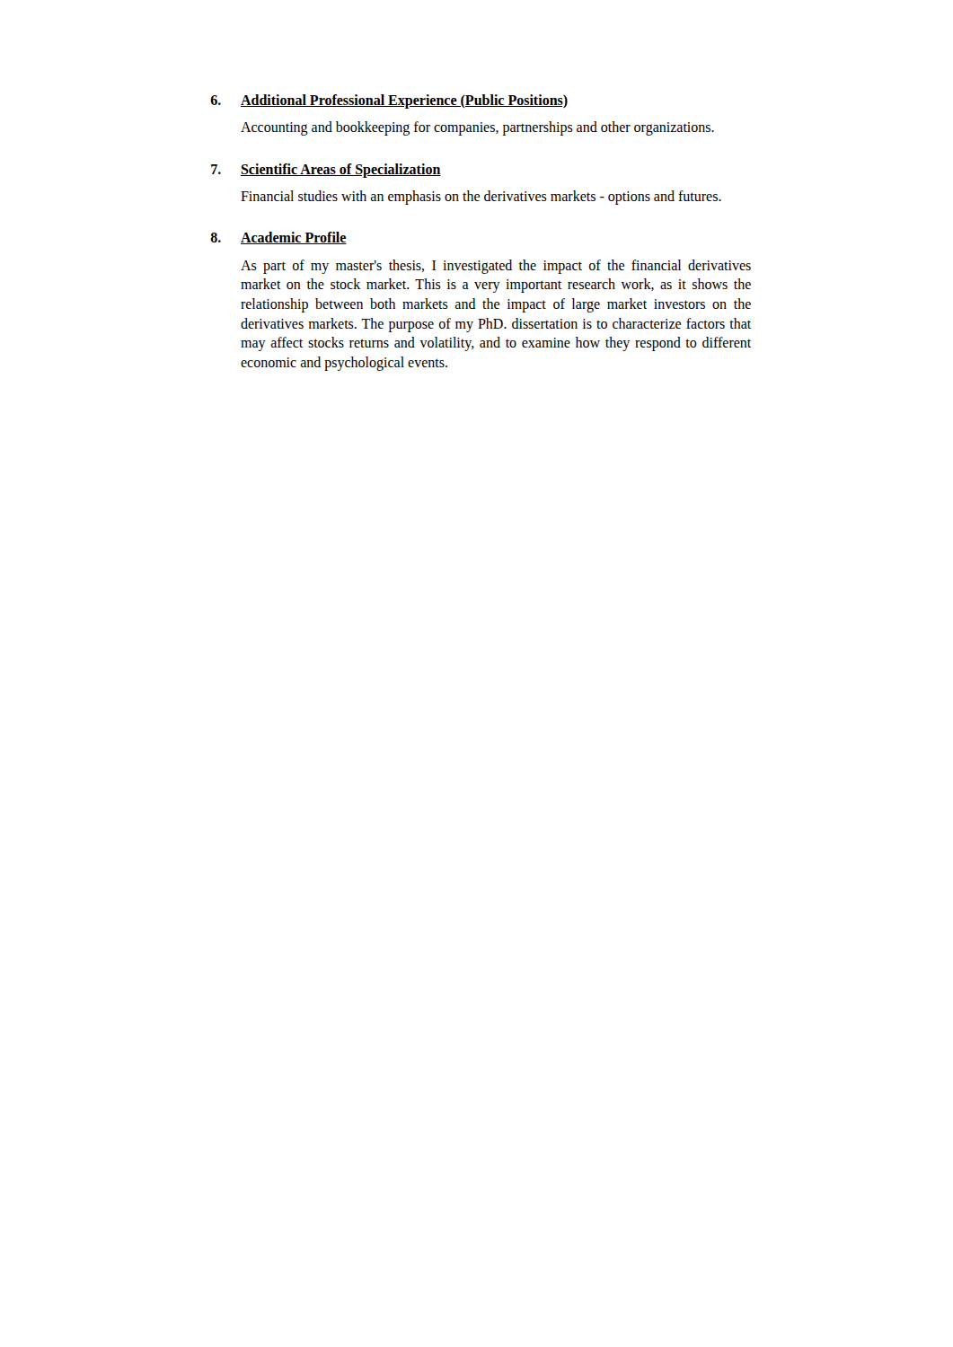6. Additional Professional Experience (Public Positions)
Accounting and bookkeeping for companies, partnerships and other organizations.
7. Scientific Areas of Specialization
Financial studies with an emphasis on the derivatives markets - options and futures.
8. Academic Profile
As part of my master's thesis, I investigated the impact of the financial derivatives market on the stock market. This is a very important research work, as it shows the relationship between both markets and the impact of large market investors on the derivatives markets. The purpose of my PhD. dissertation is to characterize factors that may affect stocks returns and volatility, and to examine how they respond to different economic and psychological events.